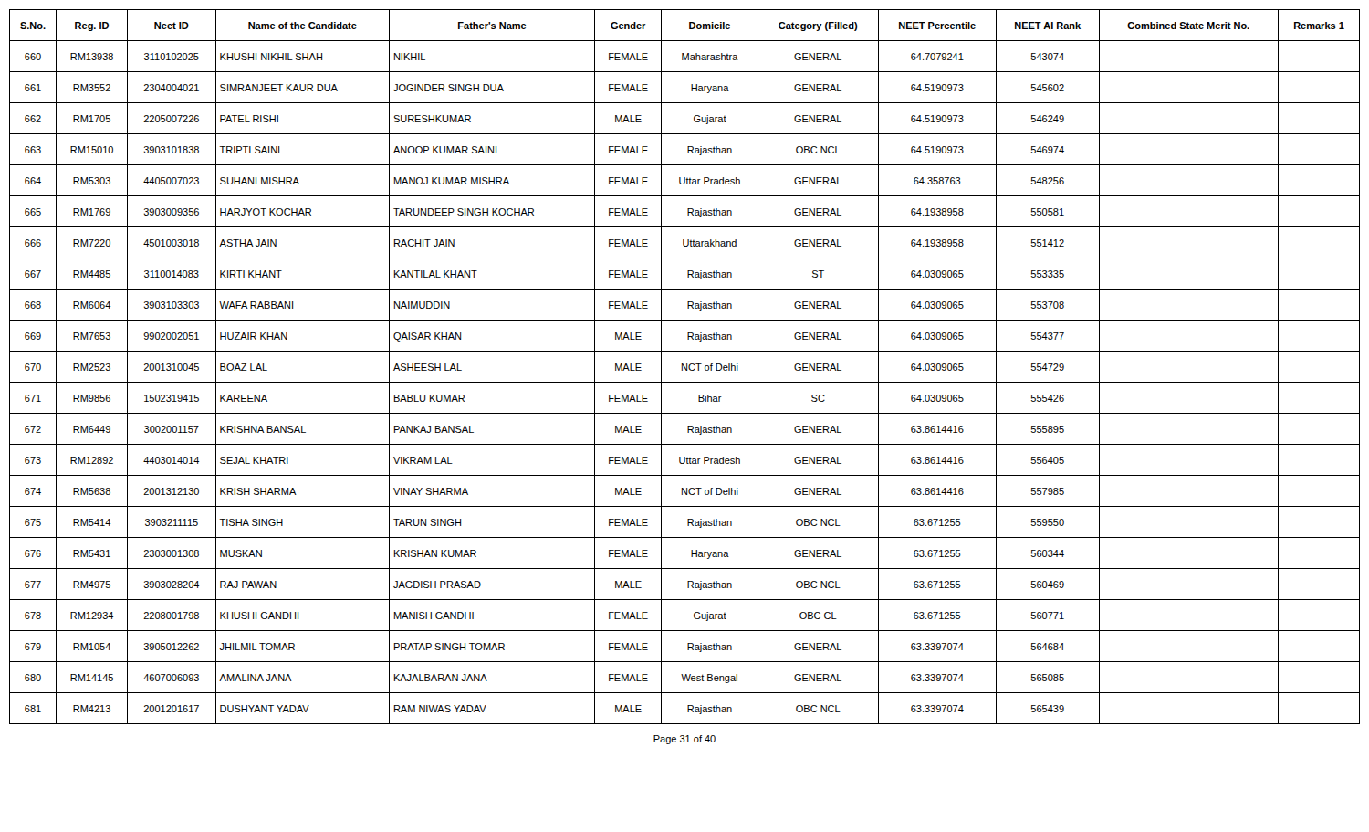| S.No. | Reg. ID | Neet ID | Name of the Candidate | Father's Name | Gender | Domicile | Category (Filled) | NEET Percentile | NEET AI Rank | Combined State Merit No. | Remarks 1 |
| --- | --- | --- | --- | --- | --- | --- | --- | --- | --- | --- | --- |
| 660 | RM13938 | 3110102025 | KHUSHI NIKHIL SHAH | NIKHIL | FEMALE | Maharashtra | GENERAL | 64.7079241 | 543074 | | |
| 661 | RM3552 | 2304004021 | SIMRANJEET KAUR DUA | JOGINDER SINGH DUA | FEMALE | Haryana | GENERAL | 64.5190973 | 545602 | | |
| 662 | RM1705 | 2205007226 | PATEL RISHI | SURESHKUMAR | MALE | Gujarat | GENERAL | 64.5190973 | 546249 | | |
| 663 | RM15010 | 3903101838 | TRIPTI SAINI | ANOOP KUMAR SAINI | FEMALE | Rajasthan | OBC NCL | 64.5190973 | 546974 | | |
| 664 | RM5303 | 4405007023 | SUHANI MISHRA | MANOJ KUMAR MISHRA | FEMALE | Uttar Pradesh | GENERAL | 64.358763 | 548256 | | |
| 665 | RM1769 | 3903009356 | HARJYOT KOCHAR | TARUNDEEP SINGH KOCHAR | FEMALE | Rajasthan | GENERAL | 64.1938958 | 550581 | | |
| 666 | RM7220 | 4501003018 | ASTHA JAIN | RACHIT JAIN | FEMALE | Uttarakhand | GENERAL | 64.1938958 | 551412 | | |
| 667 | RM4485 | 3110014083 | KIRTI KHANT | KANTILAL KHANT | FEMALE | Rajasthan | ST | 64.0309065 | 553335 | | |
| 668 | RM6064 | 3903103303 | WAFA RABBANI | NAIMUDDIN | FEMALE | Rajasthan | GENERAL | 64.0309065 | 553708 | | |
| 669 | RM7653 | 9902002051 | HUZAIR KHAN | QAISAR KHAN | MALE | Rajasthan | GENERAL | 64.0309065 | 554377 | | |
| 670 | RM2523 | 2001310045 | BOAZ LAL | ASHEESH LAL | MALE | NCT of Delhi | GENERAL | 64.0309065 | 554729 | | |
| 671 | RM9856 | 1502319415 | KAREENA | BABLU KUMAR | FEMALE | Bihar | SC | 64.0309065 | 555426 | | |
| 672 | RM6449 | 3002001157 | KRISHNA BANSAL | PANKAJ BANSAL | MALE | Rajasthan | GENERAL | 63.8614416 | 555895 | | |
| 673 | RM12892 | 4403014014 | SEJAL KHATRI | VIKRAM LAL | FEMALE | Uttar Pradesh | GENERAL | 63.8614416 | 556405 | | |
| 674 | RM5638 | 2001312130 | KRISH SHARMA | VINAY SHARMA | MALE | NCT of Delhi | GENERAL | 63.8614416 | 557985 | | |
| 675 | RM5414 | 3903211115 | TISHA SINGH | TARUN SINGH | FEMALE | Rajasthan | OBC NCL | 63.671255 | 559550 | | |
| 676 | RM5431 | 2303001308 | MUSKAN | KRISHAN KUMAR | FEMALE | Haryana | GENERAL | 63.671255 | 560344 | | |
| 677 | RM4975 | 3903028204 | RAJ PAWAN | JAGDISH PRASAD | MALE | Rajasthan | OBC NCL | 63.671255 | 560469 | | |
| 678 | RM12934 | 2208001798 | KHUSHI GANDHI | MANISH GANDHI | FEMALE | Gujarat | OBC CL | 63.671255 | 560771 | | |
| 679 | RM1054 | 3905012262 | JHILMIL TOMAR | PRATAP SINGH TOMAR | FEMALE | Rajasthan | GENERAL | 63.3397074 | 564684 | | |
| 680 | RM14145 | 4607006093 | AMALINA JANA | KAJALBARAN JANA | FEMALE | West Bengal | GENERAL | 63.3397074 | 565085 | | |
| 681 | RM4213 | 2001201617 | DUSHYANT YADAV | RAM NIWAS YADAV | MALE | Rajasthan | OBC NCL | 63.3397074 | 565439 | | |
Page 31 of 40